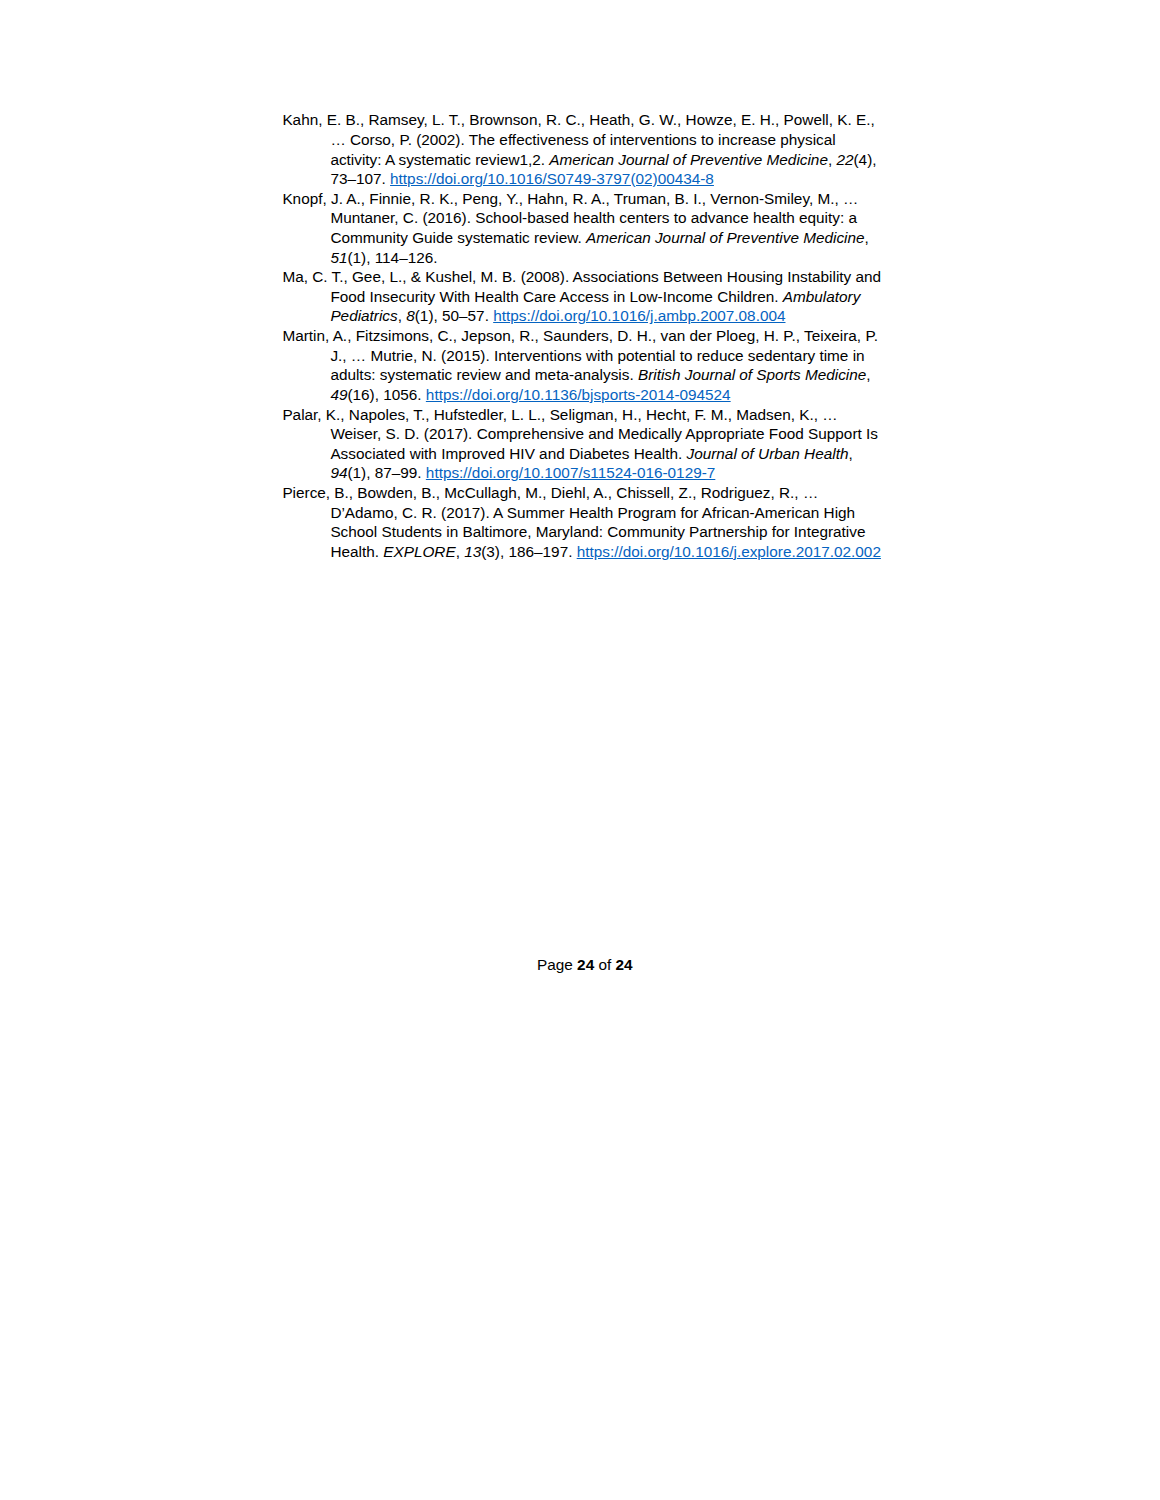Kahn, E. B., Ramsey, L. T., Brownson, R. C., Heath, G. W., Howze, E. H., Powell, K. E., … Corso, P. (2002). The effectiveness of interventions to increase physical activity: A systematic review1,2. American Journal of Preventive Medicine, 22(4), 73–107. https://doi.org/10.1016/S0749-3797(02)00434-8
Knopf, J. A., Finnie, R. K., Peng, Y., Hahn, R. A., Truman, B. I., Vernon-Smiley, M., … Muntaner, C. (2016). School-based health centers to advance health equity: a Community Guide systematic review. American Journal of Preventive Medicine, 51(1), 114–126.
Ma, C. T., Gee, L., & Kushel, M. B. (2008). Associations Between Housing Instability and Food Insecurity With Health Care Access in Low-Income Children. Ambulatory Pediatrics, 8(1), 50–57. https://doi.org/10.1016/j.ambp.2007.08.004
Martin, A., Fitzsimons, C., Jepson, R., Saunders, D. H., van der Ploeg, H. P., Teixeira, P. J., … Mutrie, N. (2015). Interventions with potential to reduce sedentary time in adults: systematic review and meta-analysis. British Journal of Sports Medicine, 49(16), 1056. https://doi.org/10.1136/bjsports-2014-094524
Palar, K., Napoles, T., Hufstedler, L. L., Seligman, H., Hecht, F. M., Madsen, K., … Weiser, S. D. (2017). Comprehensive and Medically Appropriate Food Support Is Associated with Improved HIV and Diabetes Health. Journal of Urban Health, 94(1), 87–99. https://doi.org/10.1007/s11524-016-0129-7
Pierce, B., Bowden, B., McCullagh, M., Diehl, A., Chissell, Z., Rodriguez, R., … D’Adamo, C. R. (2017). A Summer Health Program for African-American High School Students in Baltimore, Maryland: Community Partnership for Integrative Health. EXPLORE, 13(3), 186–197. https://doi.org/10.1016/j.explore.2017.02.002
Page 24 of 24